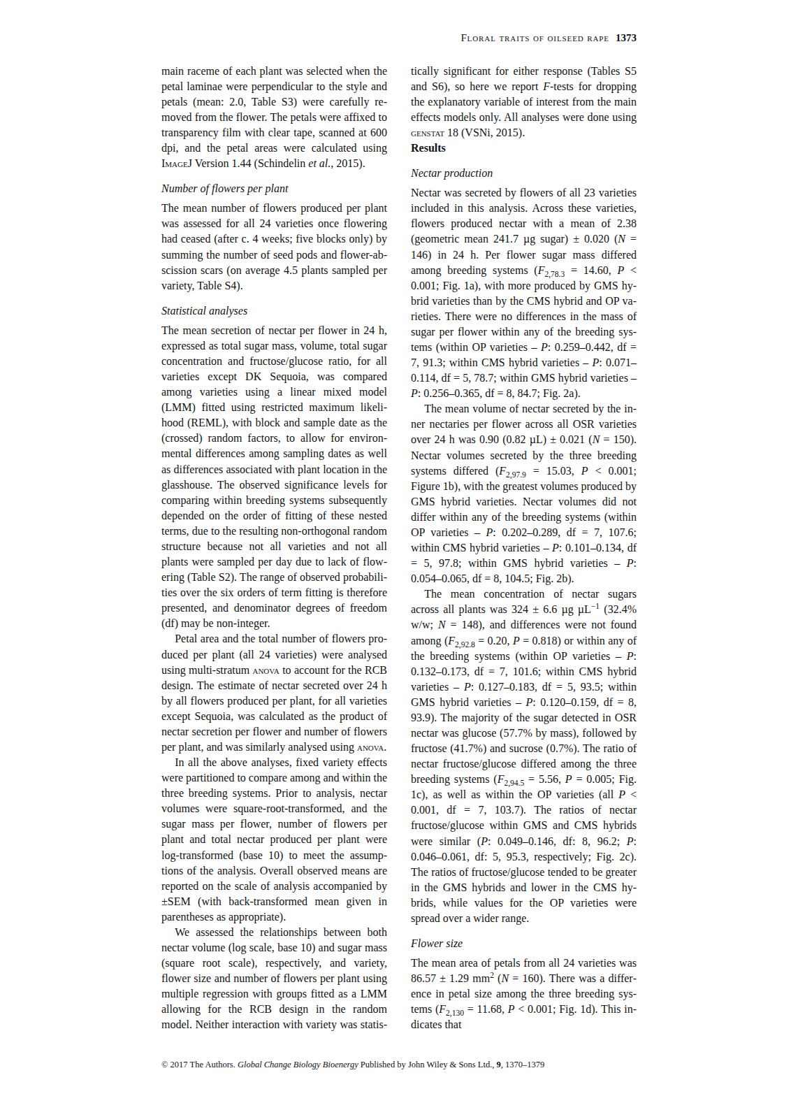Floral traits of oilseed rape 1373
main raceme of each plant was selected when the petal laminae were perpendicular to the style and petals (mean: 2.0, Table S3) were carefully removed from the flower. The petals were affixed to transparency film with clear tape, scanned at 600 dpi, and the petal areas were calculated using ImageJ Version 1.44 (Schindelin et al., 2015).
Number of flowers per plant
The mean number of flowers produced per plant was assessed for all 24 varieties once flowering had ceased (after c. 4 weeks; five blocks only) by summing the number of seed pods and flower-abscission scars (on average 4.5 plants sampled per variety, Table S4).
Statistical analyses
The mean secretion of nectar per flower in 24 h, expressed as total sugar mass, volume, total sugar concentration and fructose/glucose ratio, for all varieties except DK Sequoia, was compared among varieties using a linear mixed model (LMM) fitted using restricted maximum likelihood (REML), with block and sample date as the (crossed) random factors, to allow for environmental differences among sampling dates as well as differences associated with plant location in the glasshouse. The observed significance levels for comparing within breeding systems subsequently depended on the order of fitting of these nested terms, due to the resulting non-orthogonal random structure because not all varieties and not all plants were sampled per day due to lack of flowering (Table S2). The range of observed probabilities over the six orders of term fitting is therefore presented, and denominator degrees of freedom (df) may be non-integer.
Petal area and the total number of flowers produced per plant (all 24 varieties) were analysed using multi-stratum anova to account for the RCB design. The estimate of nectar secreted over 24 h by all flowers produced per plant, for all varieties except Sequoia, was calculated as the product of nectar secretion per flower and number of flowers per plant, and was similarly analysed using anova.
In all the above analyses, fixed variety effects were partitioned to compare among and within the three breeding systems. Prior to analysis, nectar volumes were square-root-transformed, and the sugar mass per flower, number of flowers per plant and total nectar produced per plant were log-transformed (base 10) to meet the assumptions of the analysis. Overall observed means are reported on the scale of analysis accompanied by ±SEM (with back-transformed mean given in parentheses as appropriate).
We assessed the relationships between both nectar volume (log scale, base 10) and sugar mass (square root scale), respectively, and variety, flower size and number of flowers per plant using multiple regression with groups fitted as a LMM allowing for the RCB design in the random model. Neither interaction with variety was statistically significant for either response (Tables S5 and S6), so here we report F-tests for dropping the explanatory variable of interest from the main effects models only. All analyses were done using genstat 18 (VSNi, 2015).
Results
Nectar production
Nectar was secreted by flowers of all 23 varieties included in this analysis. Across these varieties, flowers produced nectar with a mean of 2.38 (geometric mean 241.7 µg sugar) ± 0.020 (N = 146) in 24 h. Per flower sugar mass differed among breeding systems (F2,78.3 = 14.60, P < 0.001; Fig. 1a), with more produced by GMS hybrid varieties than by the CMS hybrid and OP varieties. There were no differences in the mass of sugar per flower within any of the breeding systems (within OP varieties – P: 0.259–0.442, df = 7, 91.3; within CMS hybrid varieties – P: 0.071–0.114, df = 5, 78.7; within GMS hybrid varieties – P: 0.256–0.365, df = 8, 84.7; Fig. 2a).
The mean volume of nectar secreted by the inner nectaries per flower across all OSR varieties over 24 h was 0.90 (0.82 µL) ± 0.021 (N = 150). Nectar volumes secreted by the three breeding systems differed (F2,97.9 = 15.03, P < 0.001; Figure 1b), with the greatest volumes produced by GMS hybrid varieties. Nectar volumes did not differ within any of the breeding systems (within OP varieties – P: 0.202–0.289, df = 7, 107.6; within CMS hybrid varieties – P: 0.101–0.134, df = 5, 97.8; within GMS hybrid varieties – P: 0.054–0.065, df = 8, 104.5; Fig. 2b).
The mean concentration of nectar sugars across all plants was 324 ± 6.6 µg µL−1 (32.4% w/w; N = 148), and differences were not found among (F2,92.8 = 0.20, P = 0.818) or within any of the breeding systems (within OP varieties – P: 0.132–0.173, df = 7, 101.6; within CMS hybrid varieties – P: 0.127–0.183, df = 5, 93.5; within GMS hybrid varieties – P: 0.120–0.159, df = 8, 93.9). The majority of the sugar detected in OSR nectar was glucose (57.7% by mass), followed by fructose (41.7%) and sucrose (0.7%). The ratio of nectar fructose/glucose differed among the three breeding systems (F2,94.5 = 5.56, P = 0.005; Fig. 1c), as well as within the OP varieties (all P < 0.001, df = 7, 103.7). The ratios of nectar fructose/glucose within GMS and CMS hybrids were similar (P: 0.049–0.146, df: 8, 96.2; P: 0.046–0.061, df: 5, 95.3, respectively; Fig. 2c). The ratios of fructose/glucose tended to be greater in the GMS hybrids and lower in the CMS hybrids, while values for the OP varieties were spread over a wider range.
Flower size
The mean area of petals from all 24 varieties was 86.57 ± 1.29 mm2 (N = 160). There was a difference in petal size among the three breeding systems (F2,130 = 11.68, P < 0.001; Fig. 1d). This indicates that
© 2017 The Authors. Global Change Biology Bioenergy Published by John Wiley & Sons Ltd., 9, 1370–1379